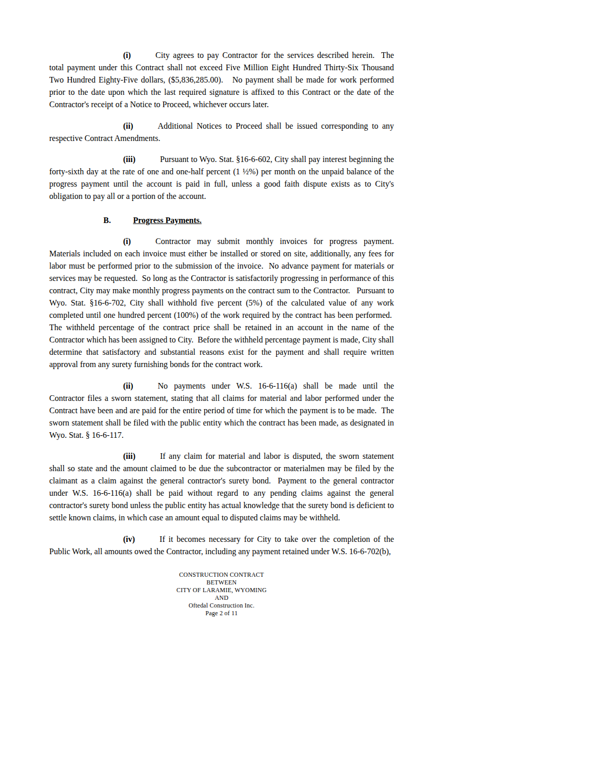(i) City agrees to pay Contractor for the services described herein. The total payment under this Contract shall not exceed Five Million Eight Hundred Thirty-Six Thousand Two Hundred Eighty-Five dollars, ($5,836,285.00). No payment shall be made for work performed prior to the date upon which the last required signature is affixed to this Contract or the date of the Contractor's receipt of a Notice to Proceed, whichever occurs later.
(ii) Additional Notices to Proceed shall be issued corresponding to any respective Contract Amendments.
(iii) Pursuant to Wyo. Stat. §16-6-602, City shall pay interest beginning the forty-sixth day at the rate of one and one-half percent (1 ½%) per month on the unpaid balance of the progress payment until the account is paid in full, unless a good faith dispute exists as to City's obligation to pay all or a portion of the account.
B. Progress Payments.
(i) Contractor may submit monthly invoices for progress payment. Materials included on each invoice must either be installed or stored on site, additionally, any fees for labor must be performed prior to the submission of the invoice. No advance payment for materials or services may be requested. So long as the Contractor is satisfactorily progressing in performance of this contract, City may make monthly progress payments on the contract sum to the Contractor. Pursuant to Wyo. Stat. §16-6-702, City shall withhold five percent (5%) of the calculated value of any work completed until one hundred percent (100%) of the work required by the contract has been performed. The withheld percentage of the contract price shall be retained in an account in the name of the Contractor which has been assigned to City. Before the withheld percentage payment is made, City shall determine that satisfactory and substantial reasons exist for the payment and shall require written approval from any surety furnishing bonds for the contract work.
(ii) No payments under W.S. 16-6-116(a) shall be made until the Contractor files a sworn statement, stating that all claims for material and labor performed under the Contract have been and are paid for the entire period of time for which the payment is to be made. The sworn statement shall be filed with the public entity which the contract has been made, as designated in Wyo. Stat. § 16-6-117.
(iii) If any claim for material and labor is disputed, the sworn statement shall so state and the amount claimed to be due the subcontractor or materialmen may be filed by the claimant as a claim against the general contractor's surety bond. Payment to the general contractor under W.S. 16-6-116(a) shall be paid without regard to any pending claims against the general contractor's surety bond unless the public entity has actual knowledge that the surety bond is deficient to settle known claims, in which case an amount equal to disputed claims may be withheld.
(iv) If it becomes necessary for City to take over the completion of the Public Work, all amounts owed the Contractor, including any payment retained under W.S. 16-6-702(b),
CONSTRUCTION CONTRACT
BETWEEN
CITY OF LARAMIE, WYOMING
AND
Oftedal Construction Inc.
Page 2 of 11